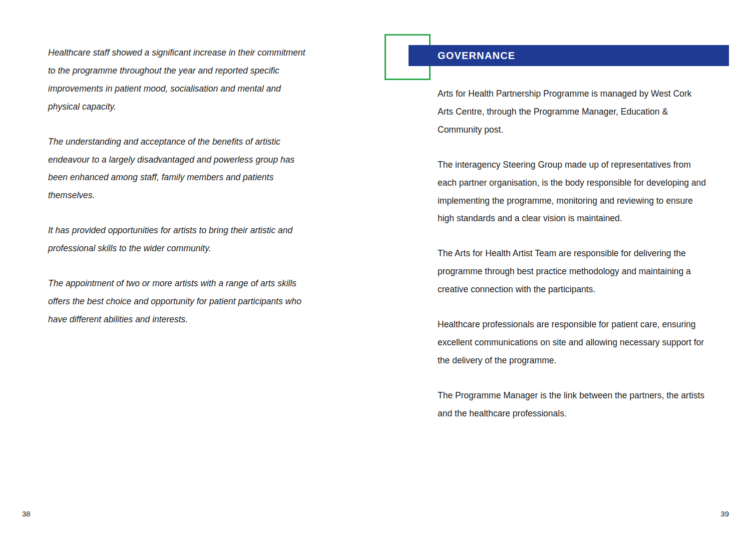Healthcare staff showed a significant increase in their commitment to the programme throughout the year and reported specific improvements in patient mood, socialisation and mental and physical capacity.
The understanding and acceptance of the benefits of artistic endeavour to a largely disadvantaged and powerless group has been enhanced among staff, family members and patients themselves.
It has provided opportunities for artists to bring their artistic and professional skills to the wider community.
The appointment of two or more artists with a range of arts skills offers the best choice and opportunity for patient participants who have different abilities and interests.
38
GOVERNANCE
Arts for Health Partnership Programme is managed by West Cork Arts Centre, through the Programme Manager, Education & Community post.
The interagency Steering Group made up of representatives from each partner organisation, is the body responsible for developing and implementing the programme, monitoring and reviewing to ensure high standards and a clear vision is maintained.
The Arts for Health Artist Team are responsible for delivering the programme through best practice methodology and maintaining a creative connection with the participants.
Healthcare professionals are responsible for patient care, ensuring excellent communications on site and allowing necessary support for the delivery of the programme.
The Programme Manager is the link between the partners, the artists and the healthcare professionals.
39